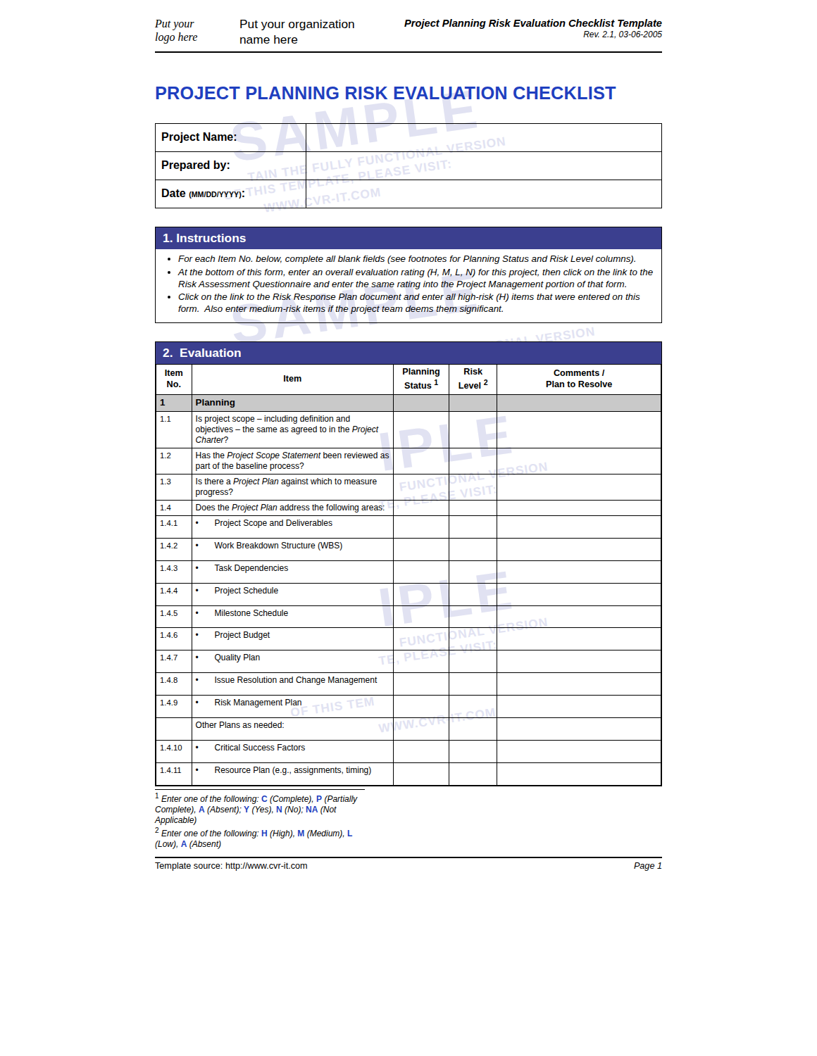SAMPLE
TAIN THE FULLY FUNCTIONAL VERSION
OF THIS TEMPLATE, PLEASE VISIT:
WWW.CVR-IT.COM
SAMPLE
FUNCTIONAL VERSION
IPLE
FUNCTIONAL VERSION
TE, PLEASE VISIT:
IPLE
FUNCTIONAL VERSION
TE, PLEASE VISIT:
OF THIS TEM
WWW.CVR-IT.COM
Put your
logo here
Put your organization name here
Project Planning Risk Evaluation Checklist Template
Rev. 2.1, 03-06-2005
PROJECT PLANNING RISK EVALUATION CHECKLIST
| Project Name: | |
| Prepared by: | |
| Date (MM/DD/YYYY) : | |
1. Instructions
For each Item No. below, complete all blank fields (see footnotes for Planning Status and Risk Level columns).
At the bottom of this form, enter an overall evaluation rating (H, M, L, N) for this project, then click on the link to the Risk Assessment Questionnaire and enter the same rating into the Project Management portion of that form.
Click on the link to the Risk Response Plan document and enter all high-risk (H) items that were entered on this form. Also enter medium-risk items if the project team deems them significant.
2. Evaluation
| Item No. | Item | Planning Status 1 | Risk Level 2 | Comments / Plan to Resolve |
| --- | --- | --- | --- | --- |
| 1 | Planning | | | |
| 1.1 | Is project scope – including definition and objectives – the same as agreed to in the Project Charter ? | | | |
| 1.2 | Has the Project Scope Statement been reviewed as part of the baseline process? | | | |
| 1.3 | Is there a Project Plan against which to measure progress? | | | |
| 1.4 | Does the Project Plan address the following areas: | | | |
| 1.4.1 | • Project Scope and Deliverables | | | |
| 1.4.2 | • Work Breakdown Structure (WBS) | | | |
| 1.4.3 | • Task Dependencies | | | |
| 1.4.4 | • Project Schedule | | | |
| 1.4.5 | • Milestone Schedule | | | |
| 1.4.6 | • Project Budget | | | |
| 1.4.7 | • Quality Plan | | | |
| 1.4.8 | • Issue Resolution and Change Management | | | |
| 1.4.9 | • Risk Management Plan | | | |
| | Other Plans as needed: | | | |
| 1.4.10 | • Critical Success Factors | | | |
| 1.4.11 | • Resource Plan (e.g., assignments, timing) | | | |
1 Enter one of the following: C (Complete), P (Partially Complete), A (Absent); Y (Yes), N (No); NA (Not Applicable)
2 Enter one of the following: H (High), M (Medium), L (Low), A (Absent)
Template source: http://www.cvr-it.com
Page 1